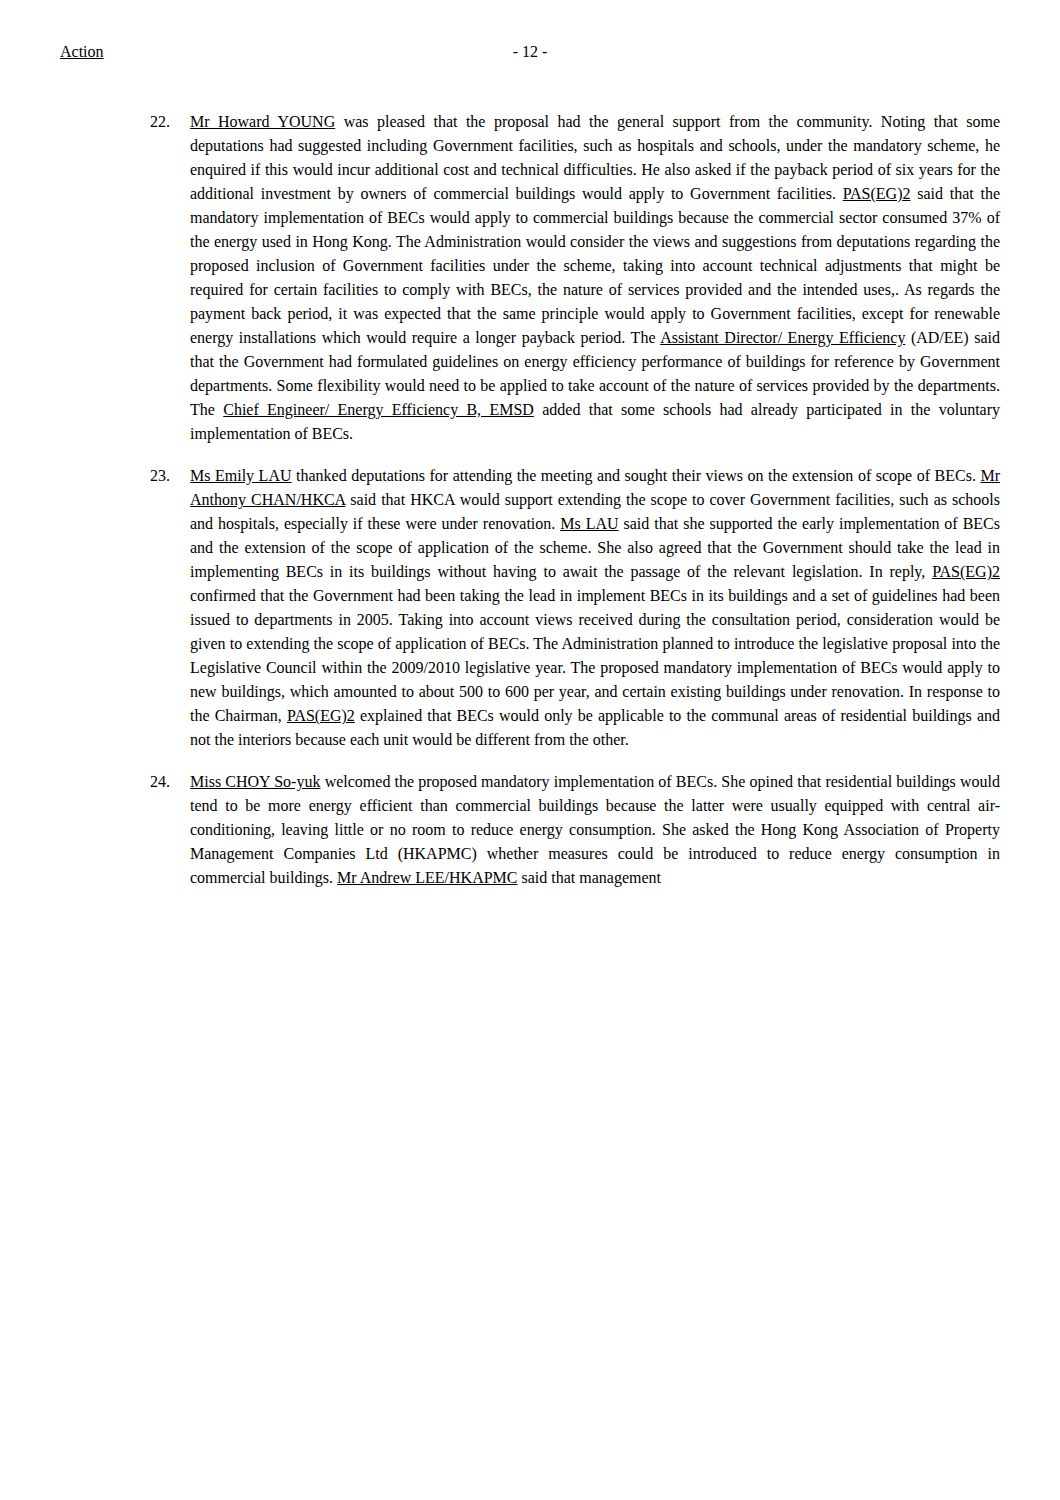Action
- 12 -
22.
Mr Howard YOUNG was pleased that the proposal had the general support from the community. Noting that some deputations had suggested including Government facilities, such as hospitals and schools, under the mandatory scheme, he enquired if this would incur additional cost and technical difficulties. He also asked if the payback period of six years for the additional investment by owners of commercial buildings would apply to Government facilities. PAS(EG)2 said that the mandatory implementation of BECs would apply to commercial buildings because the commercial sector consumed 37% of the energy used in Hong Kong. The Administration would consider the views and suggestions from deputations regarding the proposed inclusion of Government facilities under the scheme, taking into account technical adjustments that might be required for certain facilities to comply with BECs, the nature of services provided and the intended uses,. As regards the payment back period, it was expected that the same principle would apply to Government facilities, except for renewable energy installations which would require a longer payback period. The Assistant Director/ Energy Efficiency (AD/EE) said that the Government had formulated guidelines on energy efficiency performance of buildings for reference by Government departments. Some flexibility would need to be applied to take account of the nature of services provided by the departments. The Chief Engineer/ Energy Efficiency B, EMSD added that some schools had already participated in the voluntary implementation of BECs.
23.
Ms Emily LAU thanked deputations for attending the meeting and sought their views on the extension of scope of BECs. Mr Anthony CHAN/HKCA said that HKCA would support extending the scope to cover Government facilities, such as schools and hospitals, especially if these were under renovation. Ms LAU said that she supported the early implementation of BECs and the extension of the scope of application of the scheme. She also agreed that the Government should take the lead in implementing BECs in its buildings without having to await the passage of the relevant legislation. In reply, PAS(EG)2 confirmed that the Government had been taking the lead in implement BECs in its buildings and a set of guidelines had been issued to departments in 2005. Taking into account views received during the consultation period, consideration would be given to extending the scope of application of BECs. The Administration planned to introduce the legislative proposal into the Legislative Council within the 2009/2010 legislative year. The proposed mandatory implementation of BECs would apply to new buildings, which amounted to about 500 to 600 per year, and certain existing buildings under renovation. In response to the Chairman, PAS(EG)2 explained that BECs would only be applicable to the communal areas of residential buildings and not the interiors because each unit would be different from the other.
24.
Miss CHOY So-yuk welcomed the proposed mandatory implementation of BECs. She opined that residential buildings would tend to be more energy efficient than commercial buildings because the latter were usually equipped with central air-conditioning, leaving little or no room to reduce energy consumption. She asked the Hong Kong Association of Property Management Companies Ltd (HKAPMC) whether measures could be introduced to reduce energy consumption in commercial buildings. Mr Andrew LEE/HKAPMC said that management